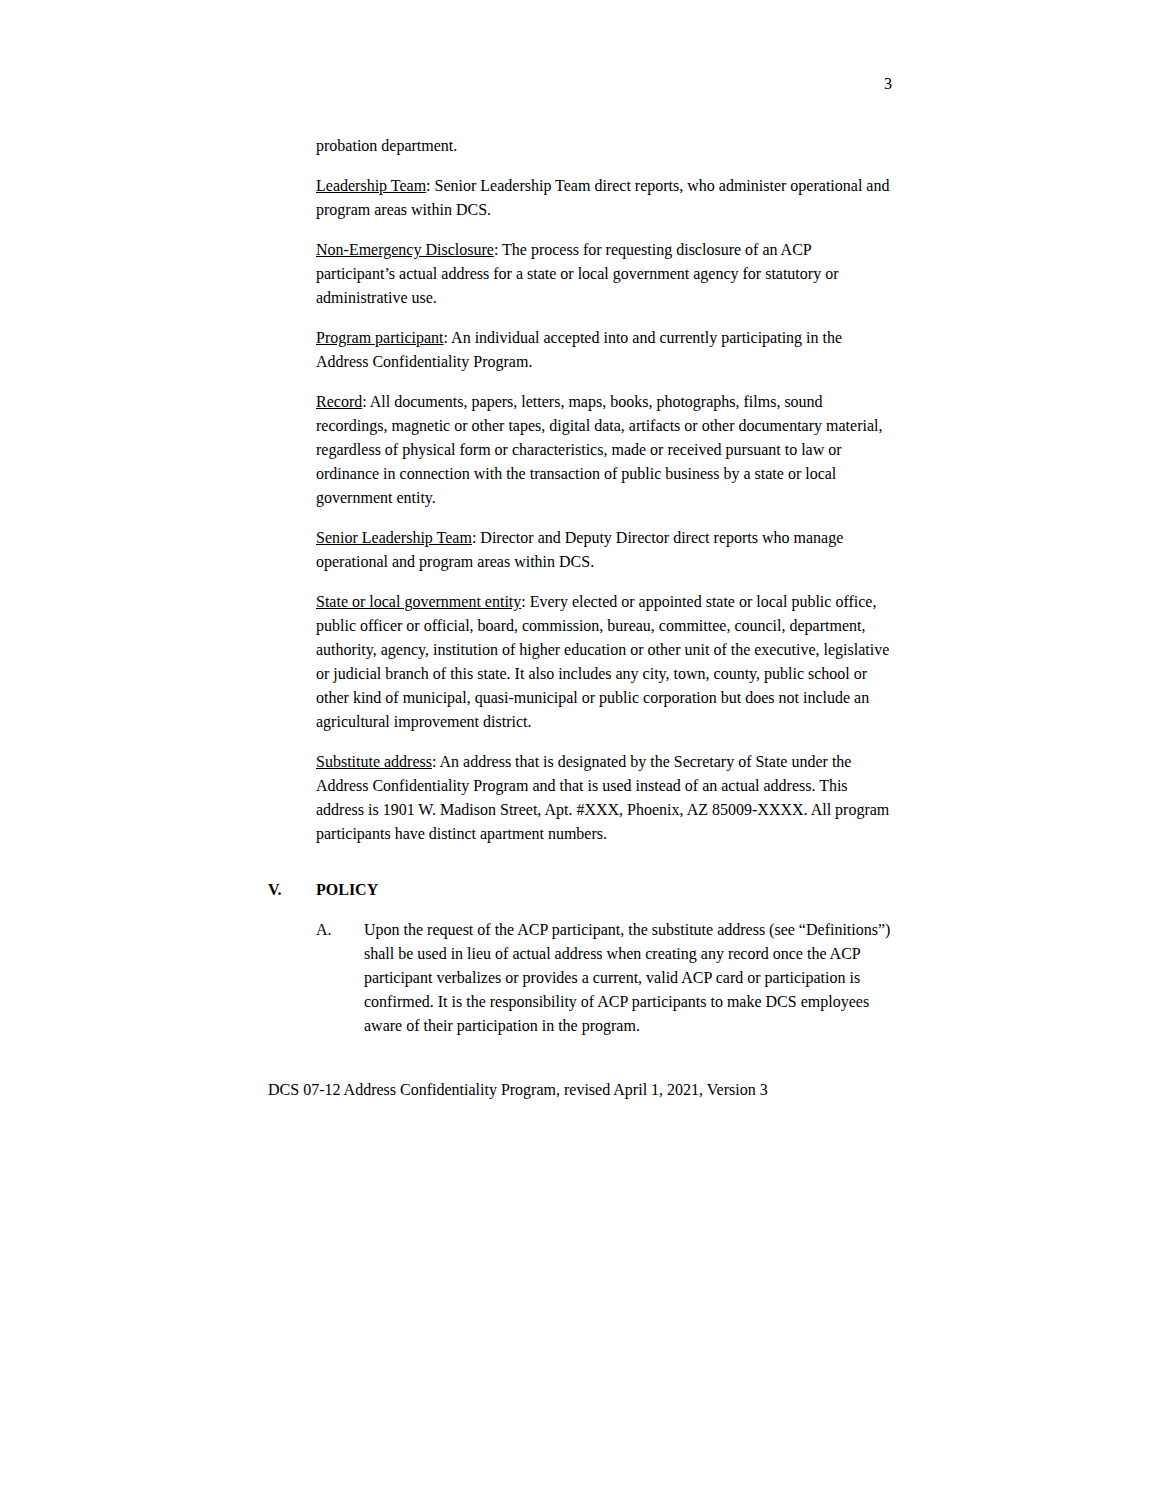3
probation department.
Leadership Team: Senior Leadership Team direct reports, who administer operational and program areas within DCS.
Non-Emergency Disclosure: The process for requesting disclosure of an ACP participant’s actual address for a state or local government agency for statutory or administrative use.
Program participant: An individual accepted into and currently participating in the Address Confidentiality Program.
Record: All documents, papers, letters, maps, books, photographs, films, sound recordings, magnetic or other tapes, digital data, artifacts or other documentary material, regardless of physical form or characteristics, made or received pursuant to law or ordinance in connection with the transaction of public business by a state or local government entity.
Senior Leadership Team: Director and Deputy Director direct reports who manage operational and program areas within DCS.
State or local government entity: Every elected or appointed state or local public office, public officer or official, board, commission, bureau, committee, council, department, authority, agency, institution of higher education or other unit of the executive, legislative or judicial branch of this state. It also includes any city, town, county, public school or other kind of municipal, quasi-municipal or public corporation but does not include an agricultural improvement district.
Substitute address: An address that is designated by the Secretary of State under the Address Confidentiality Program and that is used instead of an actual address. This address is 1901 W. Madison Street, Apt. #XXX, Phoenix, AZ 85009-XXXX. All program participants have distinct apartment numbers.
V. POLICY
A. Upon the request of the ACP participant, the substitute address (see “Definitions”) shall be used in lieu of actual address when creating any record once the ACP participant verbalizes or provides a current, valid ACP card or participation is confirmed. It is the responsibility of ACP participants to make DCS employees aware of their participation in the program.
DCS 07-12 Address Confidentiality Program, revised April 1, 2021, Version 3